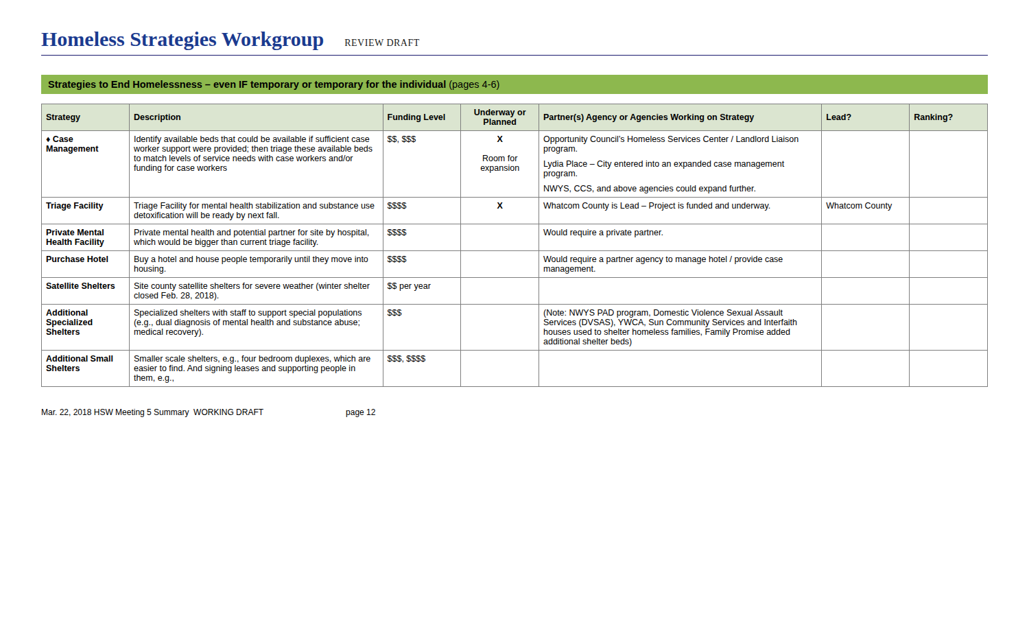Homeless Strategies Workgroup
Review Draft
Strategies to End Homelessness – even IF temporary or temporary for the individual (pages 4-6)
| Strategy | Description | Funding Level | Underway or Planned | Partner(s) Agency or Agencies Working on Strategy | Lead? | Ranking? |
| --- | --- | --- | --- | --- | --- | --- |
| ♦ Case Management | Identify available beds that could be available if sufficient case worker support were provided; then triage these available beds to match levels of service needs with case workers and/or funding for case workers | $$, $$$ | X Room for expansion | Opportunity Council’s Homeless Services Center / Landlord Liaison program. Lydia Place – City entered into an expanded case management program. NWYS, CCS, and above agencies could expand further. | | |
| Triage Facility | Triage Facility for mental health stabilization and substance use detoxification will be ready by next fall. | $$$$ | X | Whatcom County is Lead – Project is funded and underway. | Whatcom County | |
| Private Mental Health Facility | Private mental health and potential partner for site by hospital, which would be bigger than current triage facility. | $$$$ | | Would require a private partner. | | |
| Purchase Hotel | Buy a hotel and house people temporarily until they move into housing. | $$$$ | | Would require a partner agency to manage hotel / provide case management. | | |
| Satellite Shelters | Site county satellite shelters for severe weather (winter shelter closed Feb. 28, 2018). | $$ per year | | | | |
| Additional Specialized Shelters | Specialized shelters with staff to support special populations (e.g., dual diagnosis of mental health and substance abuse; medical recovery). | $$$ | | (Note: NWYS PAD program, Domestic Violence Sexual Assault Services (DVSAS), YWCA, Sun Community Services and Interfaith houses used to shelter homeless families, Family Promise added additional shelter beds) | | |
| Additional Small Shelters | Smaller scale shelters, e.g., four bedroom duplexes, which are easier to find. And signing leases and supporting people in them, e.g., | $$$, $$$$ | | | | |
Mar. 22, 2018 HSW Meeting 5 Summary WORKING DRAFT
page 12